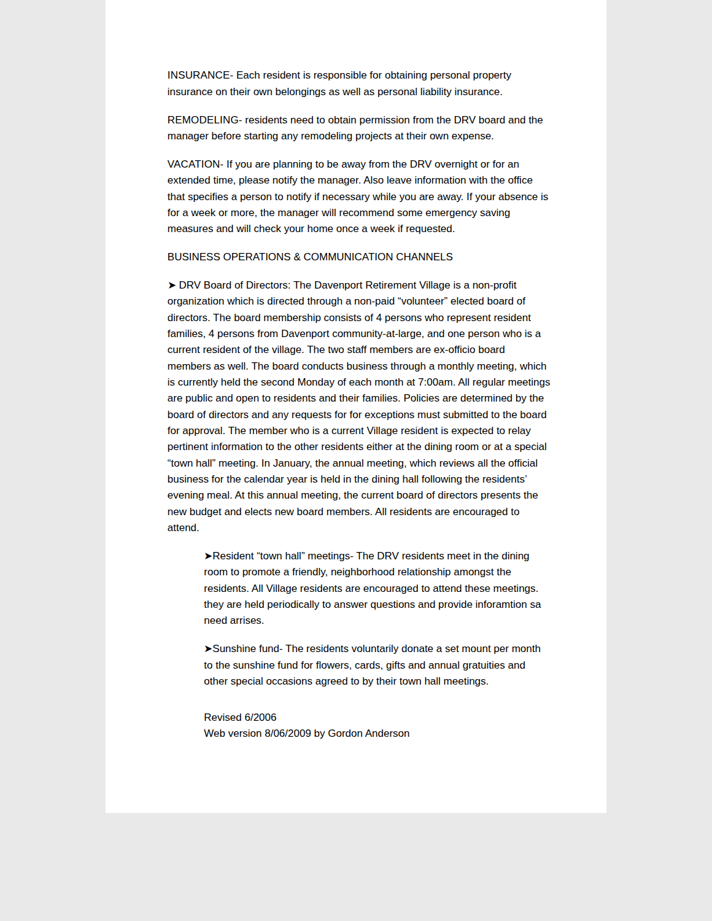INSURANCE- Each resident is responsible for obtaining personal property insurance on their own belongings as well as personal liability insurance.
REMODELING- residents need to obtain permission from the DRV board and the manager before starting any remodeling projects at their own expense.
VACATION- If you are planning to be away from the DRV overnight or for an extended time, please notify the manager. Also leave information with the office that specifies a person to notify if necessary while you are away. If your absence is for a week or more, the manager will recommend some emergency saving measures and will check your home once a week if requested.
BUSINESS OPERATIONS & COMMUNICATION CHANNELS
➤ DRV Board of Directors: The Davenport Retirement Village is a non-profit organization which is directed through a non-paid “volunteer” elected board of directors. The board membership consists of 4 persons who represent resident families, 4 persons from Davenport community-at-large, and one person who is a current resident of the village. The two staff members are ex-officio board members as well. The board conducts business through a monthly meeting, which is currently held the second Monday of each month at 7:00am. All regular meetings are public and open to residents and their families. Policies are determined by the board of directors and any requests for for exceptions must submitted to the board for approval. The member who is a current Village resident is expected to relay pertinent information to the other residents either at the dining room or at a special “town hall” meeting. In January, the annual meeting, which reviews all the official business for the calendar year is held in the dining hall following the residents’ evening meal. At this annual meeting, the current board of directors presents the new budget and elects new board members. All residents are encouraged to attend.
➤Resident “town hall” meetings- The DRV residents meet in the dining room to promote a friendly, neighborhood relationship amongst the residents. All Village residents are encouraged to attend these meetings. they are held periodically to answer questions and provide inforamtion sa need arrises.
➤Sunshine fund- The residents voluntarily donate a set mount per month to the sunshine fund for flowers, cards, gifts and annual gratuities and other special occasions agreed to by their town hall meetings.
Revised 6/2006
Web version 8/06/2009 by Gordon Anderson